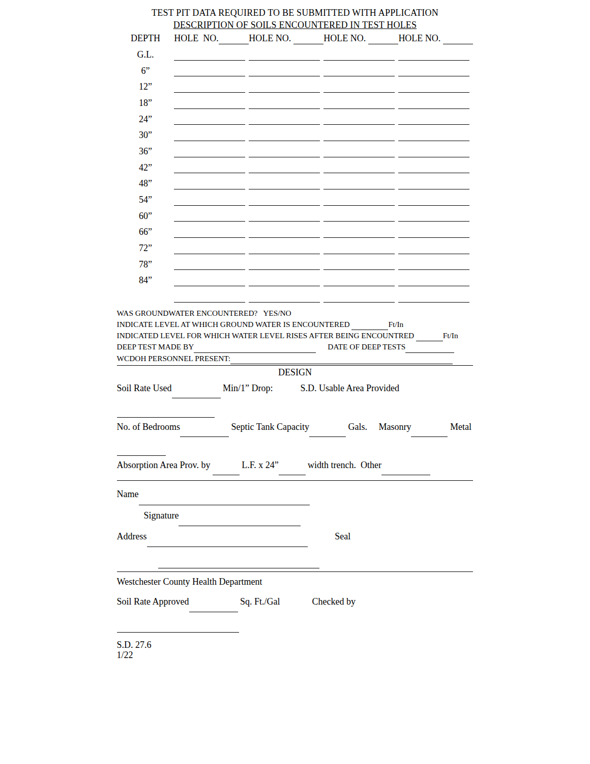TEST PIT DATA REQUIRED TO BE SUBMITTED WITH APPLICATION DESCRIPTION OF SOILS ENCOUNTERED IN TEST HOLES
| DEPTH | HOLE NO. | HOLE NO. | HOLE NO. | HOLE NO. |
| G.L. | | | | |
| 6” | | | | |
| 12” | | | | |
| 18” | | | | |
| 24” | | | | |
| 30” | | | | |
| 36” | | | | |
| 42” | | | | |
| 48” | | | | |
| 54” | | | | |
| 60” | | | | |
| 66” | | | | |
| 72” | | | | |
| 78” | | | | |
| 84” | | | | |
WAS GROUNDWATER ENCOUNTERED? YES/NO
INDICATE LEVEL AT WHICH GROUND WATER IS ENCOUNTERED Ft/In
INDICATED LEVEL FOR WHICH WATER LEVEL RISES AFTER BEING ENCOUNTRED Ft/In
DEEP TEST MADE BY DATE OF DEEP TESTS
WCDOH PERSONNEL PRESENT:
DESIGN
Soil Rate Used Min/1” Drop: S.D. Usable Area Provided
No. of Bedrooms Septic Tank Capacity Gals. Masonry Metal
Absorption Area Prov. by L.F. x 24” width trench. Other
Name Signature
Address Seal
Westchester County Health Department
Soil Rate Approved Sq. Ft./Gal Checked by
S.D. 27.6
1/22